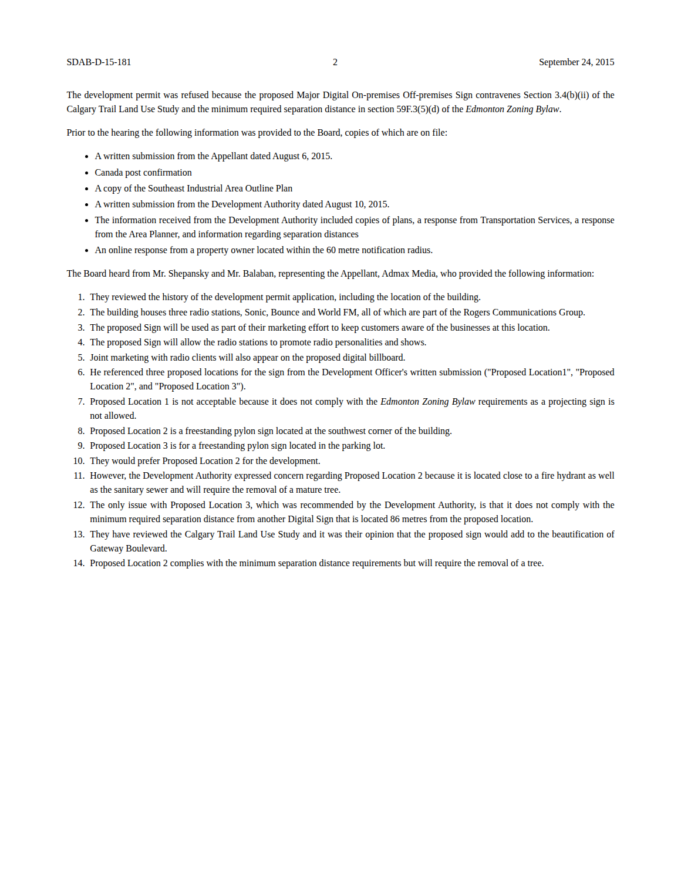SDAB-D-15-181
2
September 24, 2015
The development permit was refused because the proposed Major Digital On-premises Off-premises Sign contravenes Section 3.4(b)(ii) of the Calgary Trail Land Use Study and the minimum required separation distance in section 59F.3(5)(d) of the Edmonton Zoning Bylaw.
Prior to the hearing the following information was provided to the Board, copies of which are on file:
A written submission from the Appellant dated August 6, 2015.
Canada post confirmation
A copy of the Southeast Industrial Area Outline Plan
A written submission from the Development Authority dated August 10, 2015.
The information received from the Development Authority included copies of plans, a response from Transportation Services, a response from the Area Planner, and information regarding separation distances
An online response from a property owner located within the 60 metre notification radius.
The Board heard from Mr. Shepansky and Mr. Balaban, representing the Appellant, Admax Media, who provided the following information:
They reviewed the history of the development permit application, including the location of the building.
The building houses three radio stations, Sonic, Bounce and World FM, all of which are part of the Rogers Communications Group.
The proposed Sign will be used as part of their marketing effort to keep customers aware of the businesses at this location.
The proposed Sign will allow the radio stations to promote radio personalities and shows.
Joint marketing with radio clients will also appear on the proposed digital billboard.
He referenced three proposed locations for the sign from the Development Officer's written submission ("Proposed Location1", "Proposed Location 2", and "Proposed Location 3").
Proposed Location 1 is not acceptable because it does not comply with the Edmonton Zoning Bylaw requirements as a projecting sign is not allowed.
Proposed Location 2 is a freestanding pylon sign located at the southwest corner of the building.
Proposed Location 3 is for a freestanding pylon sign located in the parking lot.
They would prefer Proposed Location 2 for the development.
However, the Development Authority expressed concern regarding Proposed Location 2 because it is located close to a fire hydrant as well as the sanitary sewer and will require the removal of a mature tree.
The only issue with Proposed Location 3, which was recommended by the Development Authority, is that it does not comply with the minimum required separation distance from another Digital Sign that is located 86 metres from the proposed location.
They have reviewed the Calgary Trail Land Use Study and it was their opinion that the proposed sign would add to the beautification of Gateway Boulevard.
Proposed Location 2 complies with the minimum separation distance requirements but will require the removal of a tree.